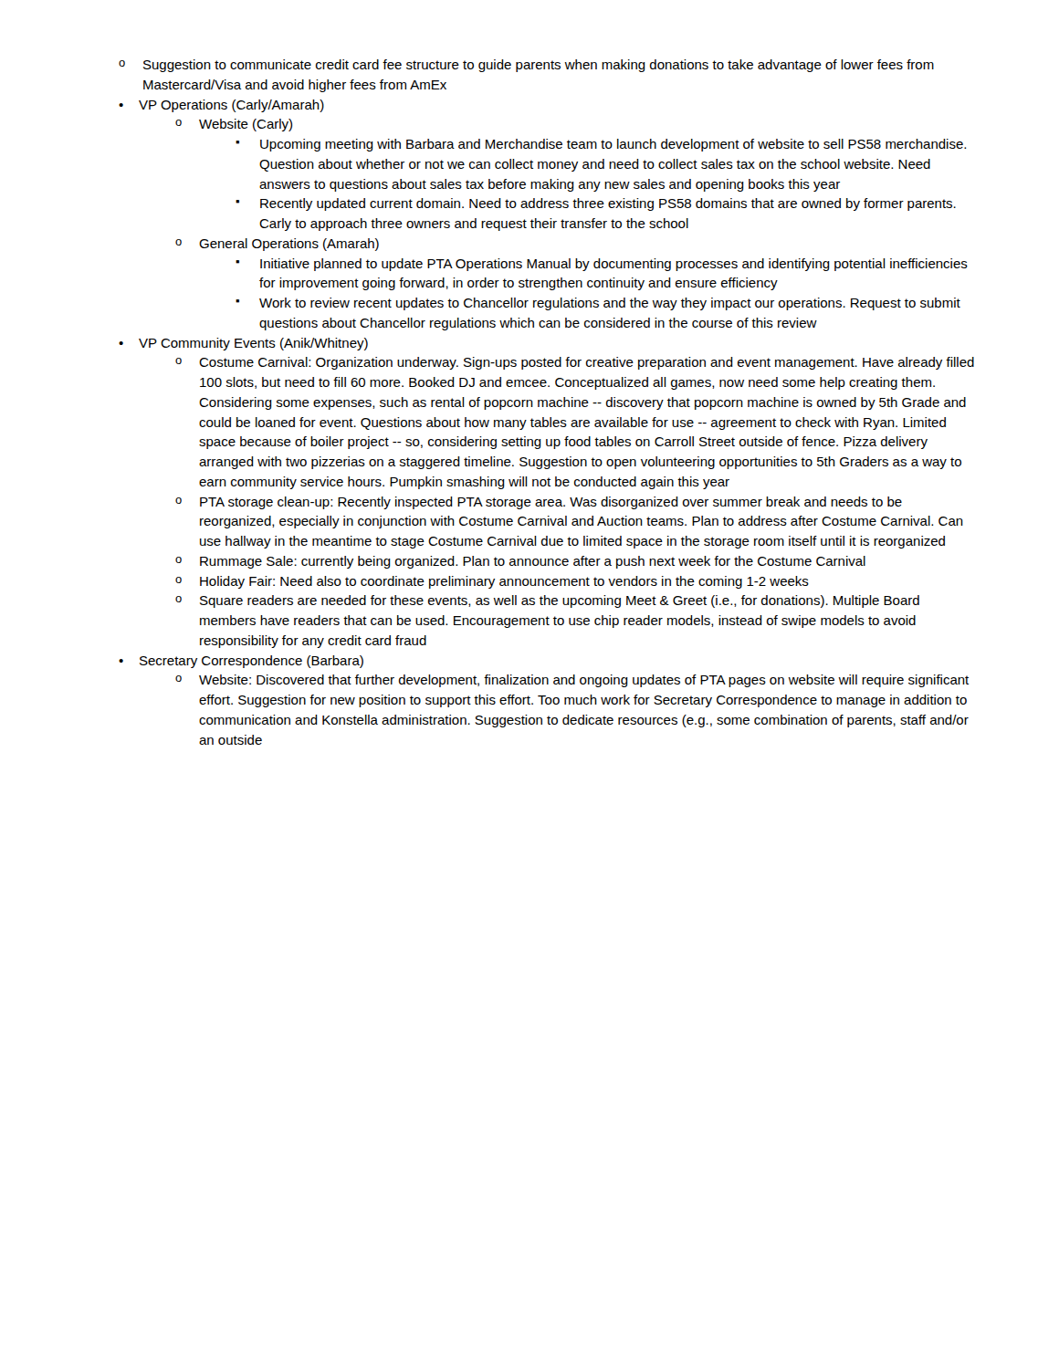Suggestion to communicate credit card fee structure to guide parents when making donations to take advantage of lower fees from Mastercard/Visa and avoid higher fees from AmEx
VP Operations (Carly/Amarah)
Website (Carly)
Upcoming meeting with Barbara and Merchandise team to launch development of website to sell PS58 merchandise. Question about whether or not we can collect money and need to collect sales tax on the school website. Need answers to questions about sales tax before making any new sales and opening books this year
Recently updated current domain. Need to address three existing PS58 domains that are owned by former parents. Carly to approach three owners and request their transfer to the school
General Operations (Amarah)
Initiative planned to update PTA Operations Manual by documenting processes and identifying potential inefficiencies for improvement going forward, in order to strengthen continuity and ensure efficiency
Work to review recent updates to Chancellor regulations and the way they impact our operations. Request to submit questions about Chancellor regulations which can be considered in the course of this review
VP Community Events (Anik/Whitney)
Costume Carnival: Organization underway. Sign-ups posted for creative preparation and event management. Have already filled 100 slots, but need to fill 60 more. Booked DJ and emcee. Conceptualized all games, now need some help creating them. Considering some expenses, such as rental of popcorn machine -- discovery that popcorn machine is owned by 5th Grade and could be loaned for event. Questions about how many tables are available for use -- agreement to check with Ryan. Limited space because of boiler project -- so, considering setting up food tables on Carroll Street outside of fence. Pizza delivery arranged with two pizzerias on a staggered timeline. Suggestion to open volunteering opportunities to 5th Graders as a way to earn community service hours. Pumpkin smashing will not be conducted again this year
PTA storage clean-up: Recently inspected PTA storage area. Was disorganized over summer break and needs to be reorganized, especially in conjunction with Costume Carnival and Auction teams. Plan to address after Costume Carnival. Can use hallway in the meantime to stage Costume Carnival due to limited space in the storage room itself until it is reorganized
Rummage Sale: currently being organized. Plan to announce after a push next week for the Costume Carnival
Holiday Fair: Need also to coordinate preliminary announcement to vendors in the coming 1-2 weeks
Square readers are needed for these events, as well as the upcoming Meet & Greet (i.e., for donations). Multiple Board members have readers that can be used. Encouragement to use chip reader models, instead of swipe models to avoid responsibility for any credit card fraud
Secretary Correspondence (Barbara)
Website: Discovered that further development, finalization and ongoing updates of PTA pages on website will require significant effort. Suggestion for new position to support this effort. Too much work for Secretary Correspondence to manage in addition to communication and Konstella administration. Suggestion to dedicate resources (e.g., some combination of parents, staff and/or an outside